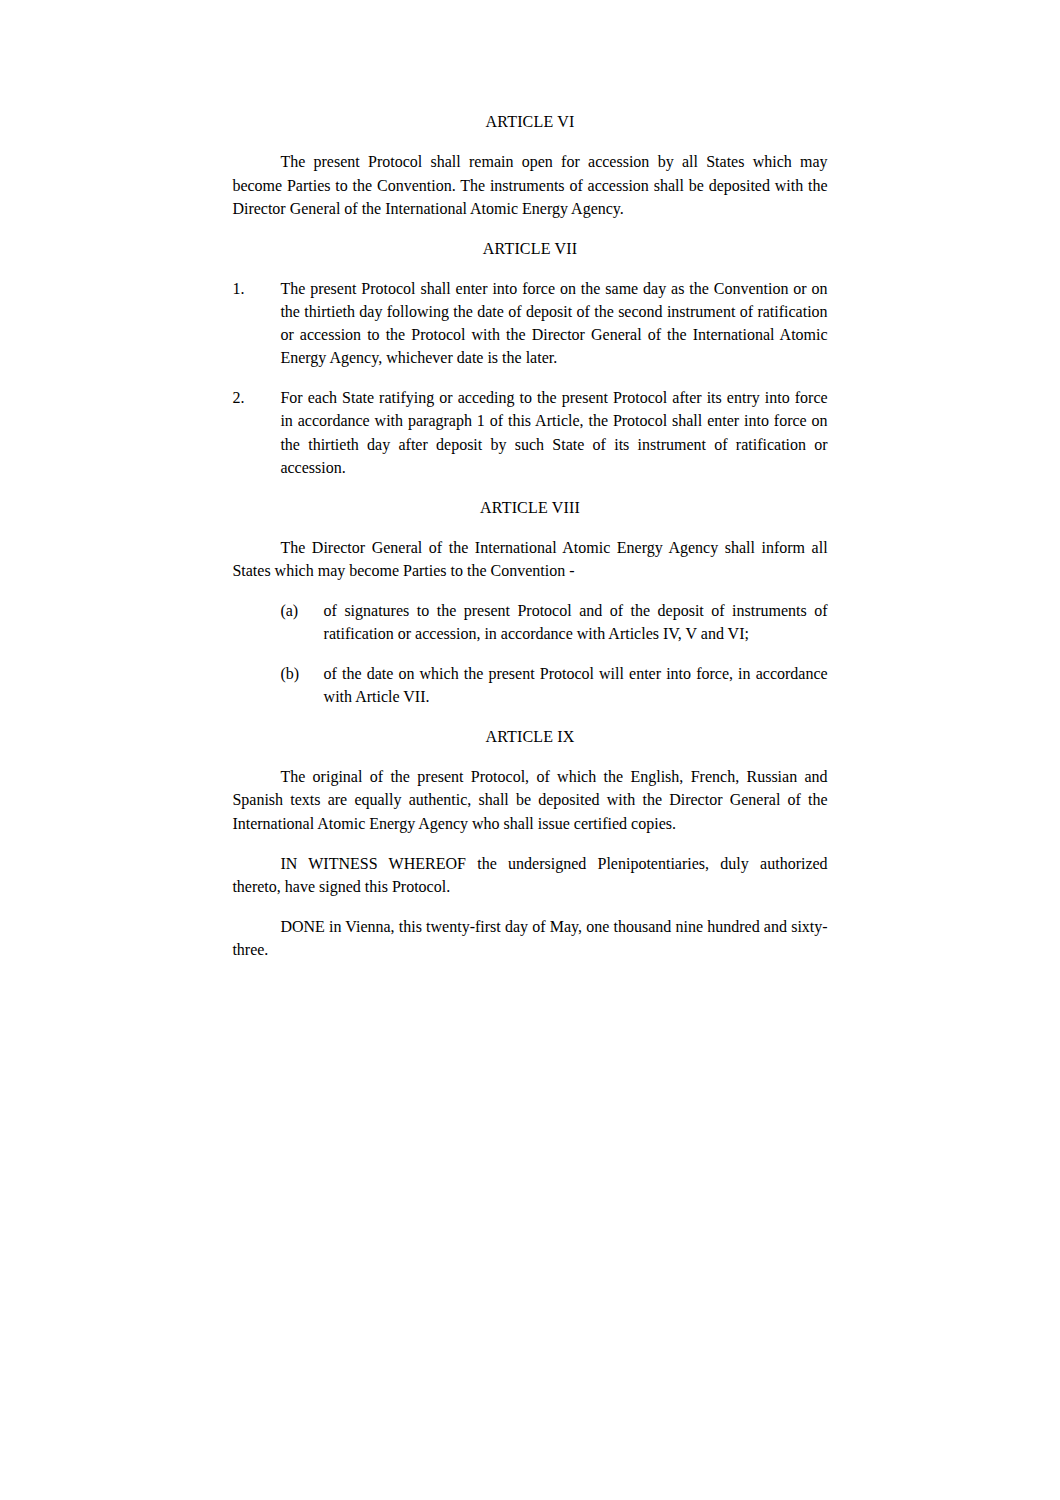ARTICLE VI
The present Protocol shall remain open for accession by all States which may become Parties to the Convention. The instruments of accession shall be deposited with the Director General of the International Atomic Energy Agency.
ARTICLE VII
1.
The present Protocol shall enter into force on the same day as the Convention or on the thirtieth day following the date of deposit of the second instrument of ratification or accession to the Protocol with the Director General of the International Atomic Energy Agency, whichever date is the later.
2.
For each State ratifying or acceding to the present Protocol after its entry into force in accordance with paragraph 1 of this Article, the Protocol shall enter into force on the thirtieth day after deposit by such State of its instrument of ratification or accession.
ARTICLE VIII
The Director General of the International Atomic Energy Agency shall inform all States which may become Parties to the Convention -
(a)
of signatures to the present Protocol and of the deposit of instruments of ratification or accession, in accordance with Articles IV, V and VI;
(b)
of the date on which the present Protocol will enter into force, in accordance with Article VII.
ARTICLE IX
The original of the present Protocol, of which the English, French, Russian and Spanish texts are equally authentic, shall be deposited with the Director General of the International Atomic Energy Agency who shall issue certified copies.
IN WITNESS WHEREOF the undersigned Plenipotentiaries, duly authorized thereto, have signed this Protocol.
DONE in Vienna, this twenty-first day of May, one thousand nine hundred and sixty-three.